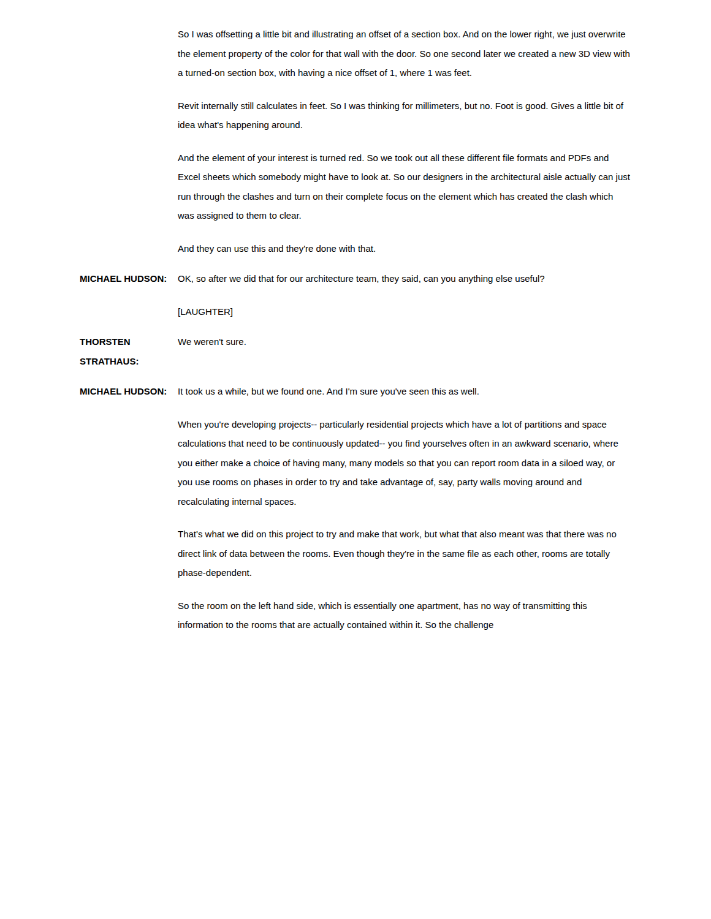| | So I was offsetting a little bit and illustrating an offset of a section box. And on the lower right, we just overwrite the element property of the color for that wall with the door. So one second later we created a new 3D view with a turned-on section box, with having a nice offset of 1, where 1 was feet. Revit internally still calculates in feet. So I was thinking for millimeters, but no. Foot is good. Gives a little bit of idea what's happening around. And the element of your interest is turned red. So we took out all these different file formats and PDFs and Excel sheets which somebody might have to look at. So our designers in the architectural aisle actually can just run through the clashes and turn on their complete focus on the element which has created the clash which was assigned to them to clear. And they can use this and they're done with that. |
| Michael Hudson: | OK, so after we did that for our architecture team, they said, can you anything else useful? [LAUGHTER] |
| Thorsten Strathaus: | We weren't sure. |
| Michael Hudson: | It took us a while, but we found one. And I'm sure you've seen this as well. When you're developing projects-- particularly residential projects which have a lot of partitions and space calculations that need to be continuously updated-- you find yourselves often in an awkward scenario, where you either make a choice of having many, many models so that you can report room data in a siloed way, or you use rooms on phases in order to try and take advantage of, say, party walls moving around and recalculating internal spaces. That's what we did on this project to try and make that work, but what that also meant was that there was no direct link of data between the rooms. Even though they're in the same file as each other, rooms are totally phase-dependent. So the room on the left hand side, which is essentially one apartment, has no way of transmitting this information to the rooms that are actually contained within it. So the challenge |